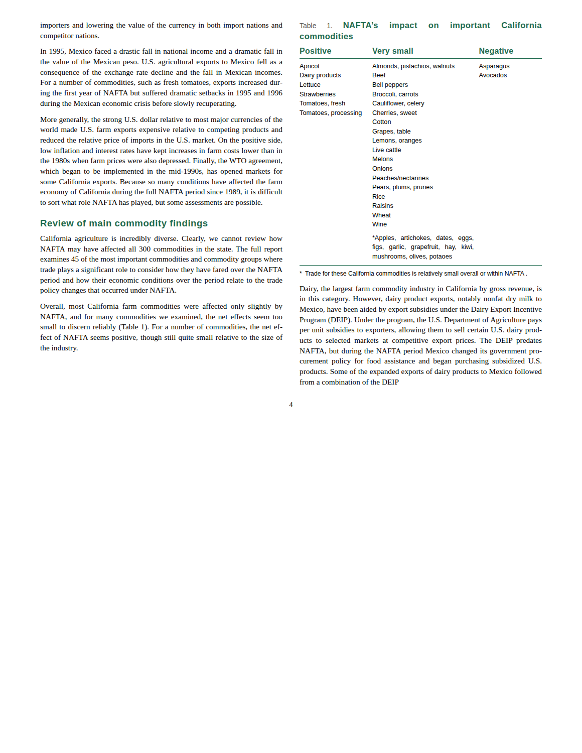importers and lowering the value of the currency in both import nations and competitor nations.
In 1995, Mexico faced a drastic fall in national income and a dramatic fall in the value of the Mexican peso. U.S. agricultural exports to Mexico fell as a consequence of the exchange rate decline and the fall in Mexican incomes. For a number of commodities, such as fresh tomatoes, exports increased during the first year of NAFTA but suffered dramatic setbacks in 1995 and 1996 during the Mexican economic crisis before slowly recuperating.
More generally, the strong U.S. dollar relative to most major currencies of the world made U.S. farm exports expensive relative to competing products and reduced the relative price of imports in the U.S. market. On the positive side, low inflation and interest rates have kept increases in farm costs lower than in the 1980s when farm prices were also depressed. Finally, the WTO agreement, which began to be implemented in the mid-1990s, has opened markets for some California exports. Because so many conditions have affected the farm economy of California during the full NAFTA period since 1989, it is difficult to sort what role NAFTA has played, but some assessments are possible.
Review of main commodity findings
California agriculture is incredibly diverse. Clearly, we cannot review how NAFTA may have affected all 300 commodities in the state. The full report examines 45 of the most important commodities and commodity groups where trade plays a significant role to consider how they have fared over the NAFTA period and how their economic conditions over the period relate to the trade policy changes that occurred under NAFTA.
Overall, most California farm commodities were affected only slightly by NAFTA, and for many commodities we examined, the net effects seem too small to discern reliably (Table 1). For a number of commodities, the net effect of NAFTA seems positive, though still quite small relative to the size of the industry.
Table 1. NAFTA’s impact on important California commodities
| Positive | Very small | Negative |
| --- | --- | --- |
| Apricot Dairy products Lettuce Strawberries Tomatoes, fresh Tomatoes, processing | Almonds, pistachios, walnuts Beef Bell peppers Broccoli, carrots Cauliflower, celery Cherries, sweet Cotton Grapes, table Lemons, oranges Live cattle Melons Onions Peaches/nectarines Pears, plums, prunes Rice Raisins Wheat Wine *Apples, artichokes, dates, eggs, figs, garlic, grapefruit, hay, kiwi, mushrooms, olives, potaoes | Asparagus Avocados |
* Trade for these California commodities is relatively small overall or within NAFTA .
Dairy, the largest farm commodity industry in California by gross revenue, is in this category. However, dairy product exports, notably nonfat dry milk to Mexico, have been aided by export subsidies under the Dairy Export Incentive Program (DEIP). Under the program, the U.S. Department of Agriculture pays per unit subsidies to exporters, allowing them to sell certain U.S. dairy products to selected markets at competitive export prices. The DEIP predates NAFTA, but during the NAFTA period Mexico changed its government procurement policy for food assistance and began purchasing subsidized U.S. products. Some of the expanded exports of dairy products to Mexico followed from a combination of the DEIP
4